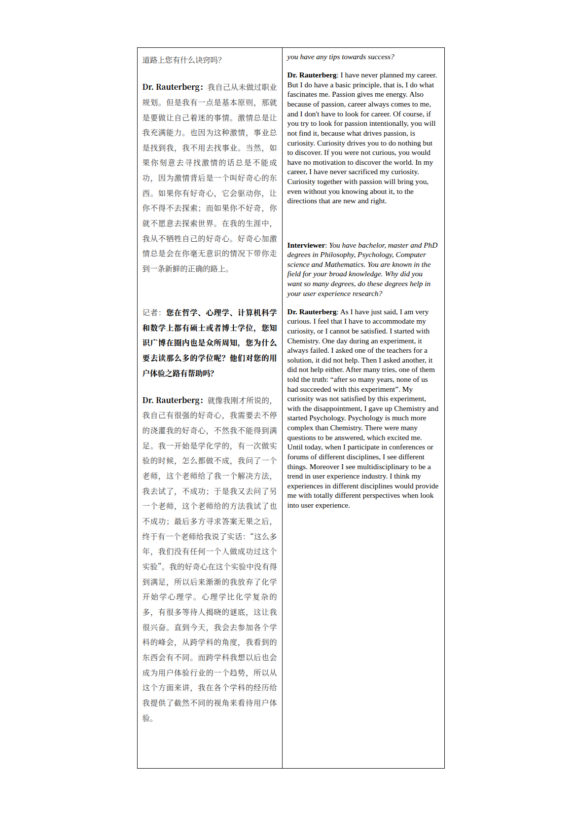| 道路上您有什么诀窍吗？ Dr. Rauterberg： 我自己从未做过职业规划。但是我有一点是基本原则，那就是要做让自己着迷的事情。激情总是让我充满能力。也因为这种激情，事业总是找到我，我不用去找事业。当然，如果你刻意去寻找激情的话总是不能成功，因为激情背后是一个叫好奇心的东西。如果你有好奇心，它会驱动你，让你不得不去探索；而如果你不好奇，你就不愿意去探索世界。在我的生涯中，我从不牺牲自己的好奇心。好奇心加激情总是会在你毫无意识的情况下带你走到一条新鲜的正确的路上。 记者： 您在哲学、心理学、计算机科学和数学上都有硕士或者博士学位，您知识广博在圈内也是众所周知，您为什么要去读那么多的学位呢？他们对您的用户体验之路有帮助吗？ Dr. Rauterberg： 就像我刚才所说的，我自己有很强的好奇心，我需要去不停的浇灌我的好奇心，不然我不能得到满足。我一开始是学化学的，有一次做实验的时候，怎么都做不成，我问了一个老师，这个老师给了我一个解决方法，我去试了，不成功；于是我又去问了另一个老师，这个老师给的方法我试了也不成功；最后多方寻求答案无果之后，终于有一个老师给我说了实话：“这么多年，我们没有任何一个人做成功过这个实验”。我的好奇心在这个实验中没有得到满足，所以后来渐渐的我放弃了化学开始学心理学。心理学比化学复杂的多，有很多等待人揭晓的谜底，这让我很兴奋。直到今天，我会去参加各个学科的峰会，从跨学科的角度，我看到的东西会有不同。而跨学科我想以后也会成为用户体验行业的一个趋势，所以从这个方面来讲，我在各个学科的经历给我提供了截然不同的视角来看待用户体验。 | you have any tips towards success? Dr. Rauterberg : I have never planned my career. But I do have a basic principle, that is, I do what fascinates me. Passion gives me energy. Also because of passion, career always comes to me, and I don't have to look for career. Of course, if you try to look for passion intentionally, you will not find it, because what drives passion, is curiosity. Curiosity drives you to do nothing but to discover. If you were not curious, you would have no motivation to discover the world. In my career, I have never sacrificed my curiosity. Curiosity together with passion will bring you, even without you knowing about it, to the directions that are new and right. Interviewer : You have bachelor, master and PhD degrees in Philosophy, Psychology, Computer science and Mathematics. You are known in the field for your broad knowledge. Why did you want so many degrees, do these degrees help in your user experience research? Dr. Rauterberg : As I have just said, I am very curious. I feel that I have to accommodate my curiosity, or I cannot be satisfied. I started with Chemistry. One day during an experiment, it always failed. I asked one of the teachers for a solution, it did not help. Then I asked another, it did not help either. After many tries, one of them told the truth: “after so many years, none of us had succeeded with this experiment”. My curiosity was not satisfied by this experiment, with the disappointment, I gave up Chemistry and started Psychology. Psychology is much more complex than Chemistry. There were many questions to be answered, which excited me. Until today, when I participate in conferences or forums of different disciplines, I see different things. Moreover I see multidisciplinary to be a trend in user experience industry. I think my experiences in different disciplines would provide me with totally different perspectives when look into user experience. |